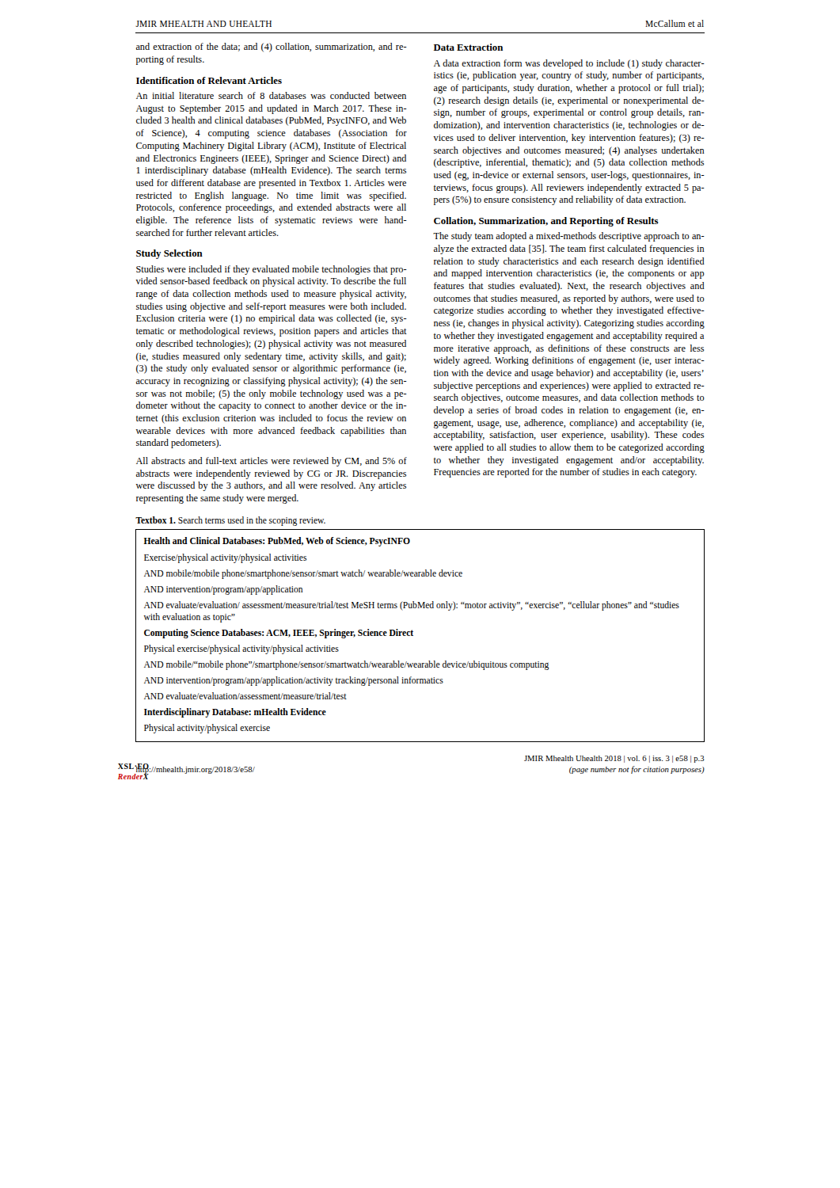JMIR MHEALTH AND UHEALTH
McCallum et al
and extraction of the data; and (4) collation, summarization, and reporting of results.
Identification of Relevant Articles
An initial literature search of 8 databases was conducted between August to September 2015 and updated in March 2017. These included 3 health and clinical databases (PubMed, PsycINFO, and Web of Science), 4 computing science databases (Association for Computing Machinery Digital Library (ACM), Institute of Electrical and Electronics Engineers (IEEE), Springer and Science Direct) and 1 interdisciplinary database (mHealth Evidence). The search terms used for different database are presented in Textbox 1. Articles were restricted to English language. No time limit was specified. Protocols, conference proceedings, and extended abstracts were all eligible. The reference lists of systematic reviews were hand-searched for further relevant articles.
Study Selection
Studies were included if they evaluated mobile technologies that provided sensor-based feedback on physical activity. To describe the full range of data collection methods used to measure physical activity, studies using objective and self-report measures were both included. Exclusion criteria were (1) no empirical data was collected (ie, systematic or methodological reviews, position papers and articles that only described technologies); (2) physical activity was not measured (ie, studies measured only sedentary time, activity skills, and gait); (3) the study only evaluated sensor or algorithmic performance (ie, accuracy in recognizing or classifying physical activity); (4) the sensor was not mobile; (5) the only mobile technology used was a pedometer without the capacity to connect to another device or the internet (this exclusion criterion was included to focus the review on wearable devices with more advanced feedback capabilities than standard pedometers).
All abstracts and full-text articles were reviewed by CM, and 5% of abstracts were independently reviewed by CG or JR. Discrepancies were discussed by the 3 authors, and all were resolved. Any articles representing the same study were merged.
Data Extraction
A data extraction form was developed to include (1) study characteristics (ie, publication year, country of study, number of participants, age of participants, study duration, whether a protocol or full trial); (2) research design details (ie, experimental or nonexperimental design, number of groups, experimental or control group details, randomization), and intervention characteristics (ie, technologies or devices used to deliver intervention, key intervention features); (3) research objectives and outcomes measured; (4) analyses undertaken (descriptive, inferential, thematic); and (5) data collection methods used (eg, in-device or external sensors, user-logs, questionnaires, interviews, focus groups). All reviewers independently extracted 5 papers (5%) to ensure consistency and reliability of data extraction.
Collation, Summarization, and Reporting of Results
The study team adopted a mixed-methods descriptive approach to analyze the extracted data [35]. The team first calculated frequencies in relation to study characteristics and each research design identified and mapped intervention characteristics (ie, the components or app features that studies evaluated). Next, the research objectives and outcomes that studies measured, as reported by authors, were used to categorize studies according to whether they investigated effectiveness (ie, changes in physical activity). Categorizing studies according to whether they investigated engagement and acceptability required a more iterative approach, as definitions of these constructs are less widely agreed. Working definitions of engagement (ie, user interaction with the device and usage behavior) and acceptability (ie, users’ subjective perceptions and experiences) were applied to extracted research objectives, outcome measures, and data collection methods to develop a series of broad codes in relation to engagement (ie, engagement, usage, use, adherence, compliance) and acceptability (ie, acceptability, satisfaction, user experience, usability). These codes were applied to all studies to allow them to be categorized according to whether they investigated engagement and/or acceptability. Frequencies are reported for the number of studies in each category.
Textbox 1. Search terms used in the scoping review.
Health and Clinical Databases: PubMed, Web of Science, PsycINFO
Exercise/physical activity/physical activities
AND mobile/mobile phone/smartphone/sensor/smart watch/ wearable/wearable device
AND intervention/program/app/application
AND evaluate/evaluation/ assessment/measure/trial/test MeSH terms (PubMed only): “motor activity”, “exercise”, “cellular phones” and “studies with evaluation as topic”
Computing Science Databases: ACM, IEEE, Springer, Science Direct
Physical exercise/physical activity/physical activities
AND mobile/“mobile phone”/smartphone/sensor/smartwatch/wearable/wearable device/ubiquitous computing
AND intervention/program/app/application/activity tracking/personal informatics
AND evaluate/evaluation/assessment/measure/trial/test
Interdisciplinary Database: mHealth Evidence
Physical activity/physical exercise
http://mhealth.jmir.org/2018/3/e58/
JMIR Mhealth Uhealth 2018 | vol. 6 | iss. 3 | e58 | p.3
(page number not for citation purposes)
XSL·FO
Render X